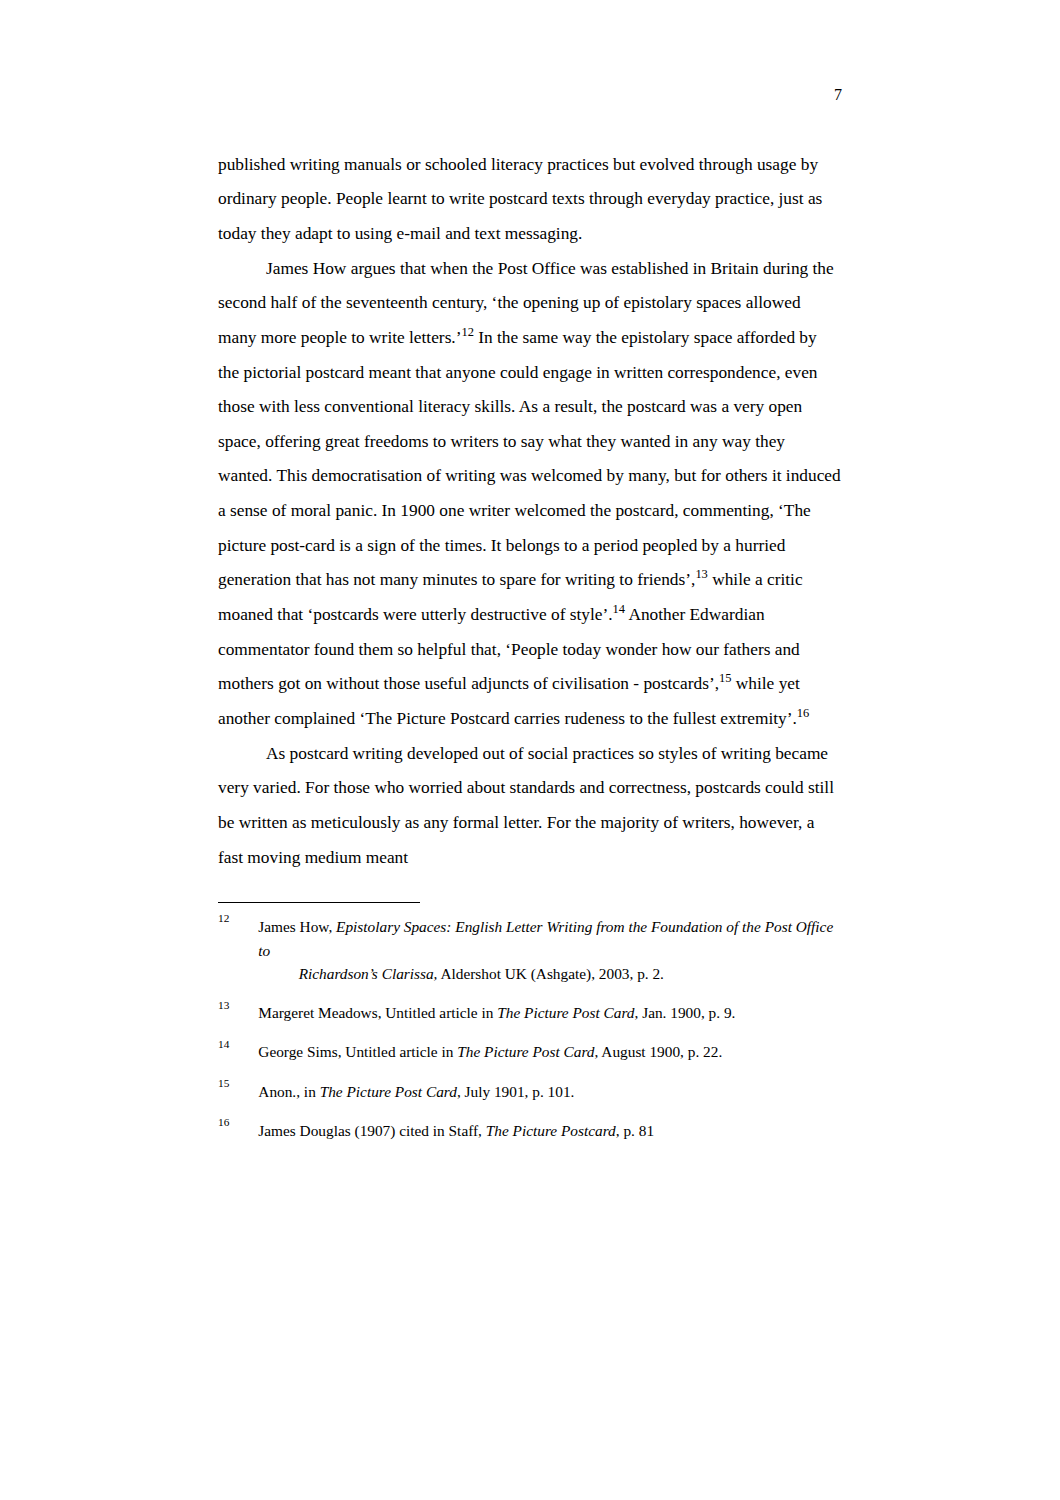7
published writing manuals or schooled literacy practices but evolved through usage by ordinary people. People learnt to write postcard texts through everyday practice, just as today they adapt to using e-mail and text messaging.
James How argues that when the Post Office was established in Britain during the second half of the seventeenth century, ‘the opening up of epistolary spaces allowed many more people to write letters.’12 In the same way the epistolary space afforded by the pictorial postcard meant that anyone could engage in written correspondence, even those with less conventional literacy skills. As a result, the postcard was a very open space, offering great freedoms to writers to say what they wanted in any way they wanted. This democratisation of writing was welcomed by many, but for others it induced a sense of moral panic. In 1900 one writer welcomed the postcard, commenting, ‘The picture post-card is a sign of the times. It belongs to a period peopled by a hurried generation that has not many minutes to spare for writing to friends’,13 while a critic moaned that ‘postcards were utterly destructive of style’.14 Another Edwardian commentator found them so helpful that, ‘People today wonder how our fathers and mothers got on without those useful adjuncts of civilisation - postcards’,15 while yet another complained ‘The Picture Postcard carries rudeness to the fullest extremity’.16
As postcard writing developed out of social practices so styles of writing became very varied. For those who worried about standards and correctness, postcards could still be written as meticulously as any formal letter. For the majority of writers, however, a fast moving medium meant
12 James How, Epistolary Spaces: English Letter Writing from the Foundation of the Post Office to Richardson’s Clarissa, Aldershot UK (Ashgate), 2003, p. 2.
13 Margeret Meadows, Untitled article in The Picture Post Card, Jan. 1900, p. 9.
14 George Sims, Untitled article in The Picture Post Card, August 1900, p. 22.
15 Anon., in The Picture Post Card, July 1901, p. 101.
16 James Douglas (1907) cited in Staff, The Picture Postcard, p. 81